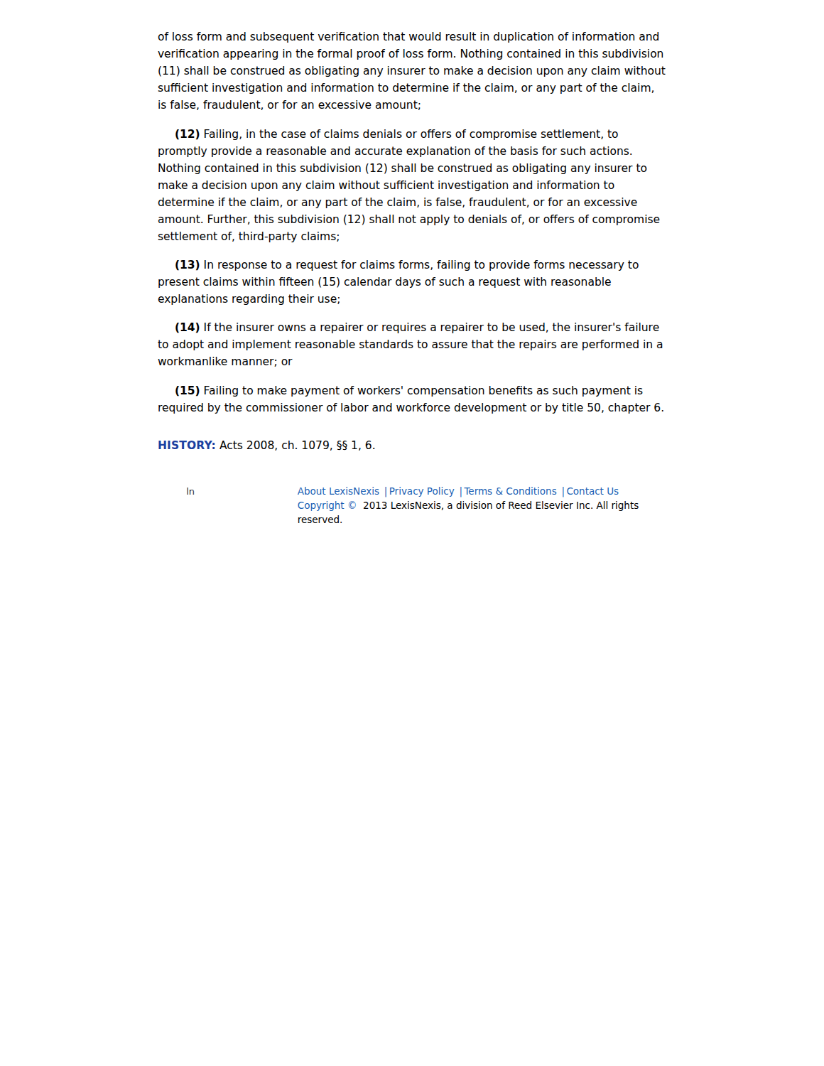of loss form and subsequent verification that would result in duplication of information and verification appearing in the formal proof of loss form. Nothing contained in this subdivision (11) shall be construed as obligating any insurer to make a decision upon any claim without sufficient investigation and information to determine if the claim, or any part of the claim, is false, fraudulent, or for an excessive amount;
(12) Failing, in the case of claims denials or offers of compromise settlement, to promptly provide a reasonable and accurate explanation of the basis for such actions. Nothing contained in this subdivision (12) shall be construed as obligating any insurer to make a decision upon any claim without sufficient investigation and information to determine if the claim, or any part of the claim, is false, fraudulent, or for an excessive amount. Further, this subdivision (12) shall not apply to denials of, or offers of compromise settlement of, third-party claims;
(13) In response to a request for claims forms, failing to provide forms necessary to present claims within fifteen (15) calendar days of such a request with reasonable explanations regarding their use;
(14) If the insurer owns a repairer or requires a repairer to be used, the insurer's failure to adopt and implement reasonable standards to assure that the repairs are performed in a workmanlike manner; or
(15) Failing to make payment of workers' compensation benefits as such payment is required by the commissioner of labor and workforce development or by title 50, chapter 6.
HISTORY: Acts 2008, ch. 1079, §§ 1, 6.
ln
About LexisNexis |Privacy Policy |Terms & Conditions |Contact Us
Copyright © 2013 LexisNexis, a division of Reed Elsevier Inc. All rights reserved.